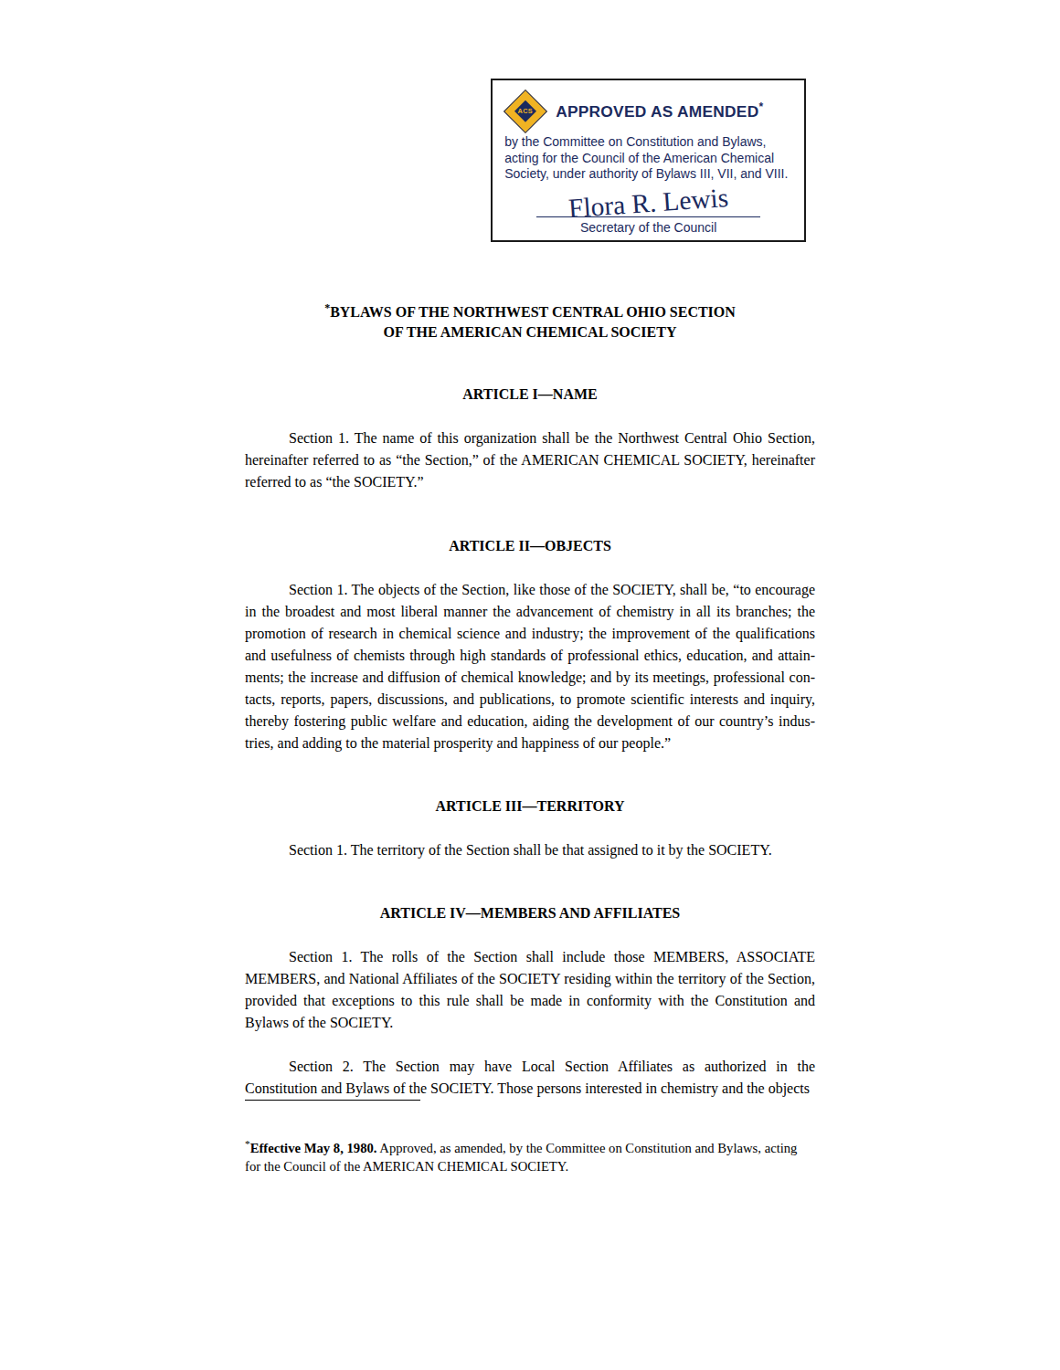ACS
APPROVED AS AMENDED*
by the Committee on Constitution and Bylaws, acting for the Council of the American Chemical Society, under authority of Bylaws III, VII, and VIII.
Flora R. Lewis
Secretary of the Council
*Bylaws of the Northwest Central Ohio Section
of the American Chemical Society
ARTICLE I—NAME
Section 1. The name of this organization shall be the Northwest Central Ohio Section, hereinafter referred to as “the Section,” of the AMERICAN CHEMICAL SOCIETY, hereinafter referred to as “the SOCIETY.”
ARTICLE II—OBJECTS
Section 1. The objects of the Section, like those of the SOCIETY, shall be, “to encourage in the broadest and most liberal manner the advancement of chemistry in all its branches; the promotion of research in chemical science and industry; the improvement of the qualifications and usefulness of chemists through high standards of professional ethics, education, and attainments; the increase and diffusion of chemical knowledge; and by its meetings, professional contacts, reports, papers, discussions, and publications, to promote scientific interests and inquiry, thereby fostering public welfare and education, aiding the development of our country’s industries, and adding to the material prosperity and happiness of our people.”
ARTICLE III—TERRITORY
Section 1. The territory of the Section shall be that assigned to it by the SOCIETY.
ARTICLE IV—MEMBERS AND AFFILIATES
Section 1. The rolls of the Section shall include those MEMBERS, ASSOCIATE MEMBERS, and National Affiliates of the SOCIETY residing within the territory of the Section, provided that exceptions to this rule shall be made in conformity with the Constitution and Bylaws of the SOCIETY.
Section 2. The Section may have Local Section Affiliates as authorized in the Constitution and Bylaws of the SOCIETY. Those persons interested in chemistry and the objects
*Effective May 8, 1980. Approved, as amended, by the Committee on Constitution and Bylaws, acting for the Council of the AMERICAN CHEMICAL SOCIETY.